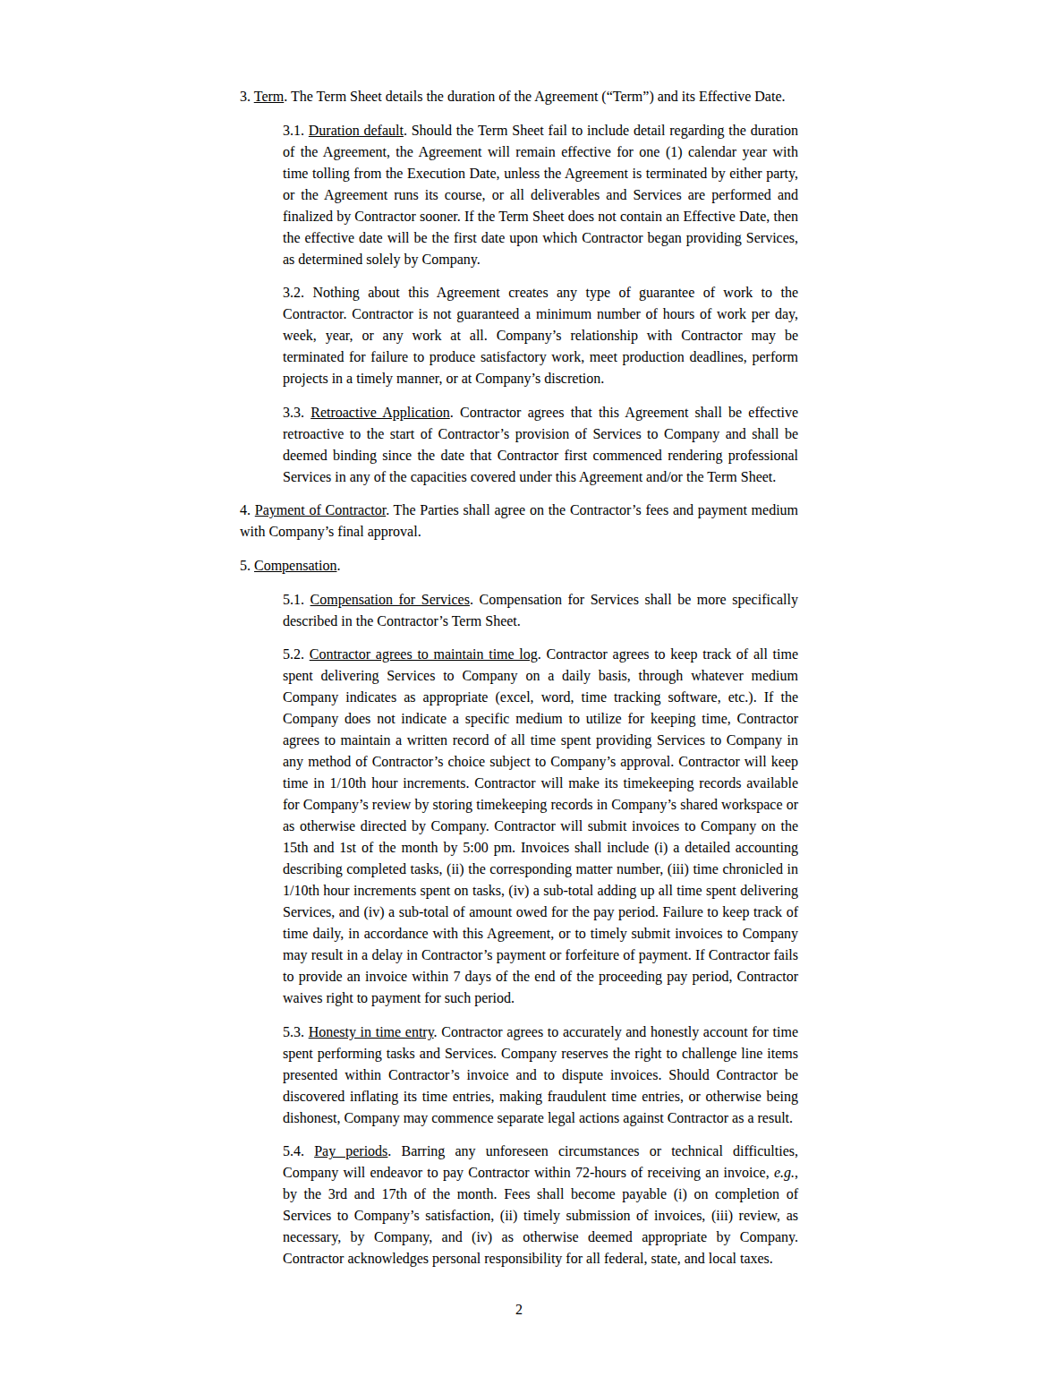3. Term. The Term Sheet details the duration of the Agreement (“Term”) and its Effective Date.
3.1. Duration default. Should the Term Sheet fail to include detail regarding the duration of the Agreement, the Agreement will remain effective for one (1) calendar year with time tolling from the Execution Date, unless the Agreement is terminated by either party, or the Agreement runs its course, or all deliverables and Services are performed and finalized by Contractor sooner. If the Term Sheet does not contain an Effective Date, then the effective date will be the first date upon which Contractor began providing Services, as determined solely by Company.
3.2. Nothing about this Agreement creates any type of guarantee of work to the Contractor. Contractor is not guaranteed a minimum number of hours of work per day, week, year, or any work at all. Company’s relationship with Contractor may be terminated for failure to produce satisfactory work, meet production deadlines, perform projects in a timely manner, or at Company’s discretion.
3.3. Retroactive Application. Contractor agrees that this Agreement shall be effective retroactive to the start of Contractor’s provision of Services to Company and shall be deemed binding since the date that Contractor first commenced rendering professional Services in any of the capacities covered under this Agreement and/or the Term Sheet.
4. Payment of Contractor. The Parties shall agree on the Contractor’s fees and payment medium with Company’s final approval.
5. Compensation.
5.1. Compensation for Services. Compensation for Services shall be more specifically described in the Contractor’s Term Sheet.
5.2. Contractor agrees to maintain time log. Contractor agrees to keep track of all time spent delivering Services to Company on a daily basis, through whatever medium Company indicates as appropriate (excel, word, time tracking software, etc.). If the Company does not indicate a specific medium to utilize for keeping time, Contractor agrees to maintain a written record of all time spent providing Services to Company in any method of Contractor’s choice subject to Company’s approval. Contractor will keep time in 1/10th hour increments. Contractor will make its timekeeping records available for Company’s review by storing timekeeping records in Company’s shared workspace or as otherwise directed by Company. Contractor will submit invoices to Company on the 15th and 1st of the month by 5:00 pm. Invoices shall include (i) a detailed accounting describing completed tasks, (ii) the corresponding matter number, (iii) time chronicled in 1/10th hour increments spent on tasks, (iv) a sub-total adding up all time spent delivering Services, and (iv) a sub-total of amount owed for the pay period. Failure to keep track of time daily, in accordance with this Agreement, or to timely submit invoices to Company may result in a delay in Contractor’s payment or forfeiture of payment. If Contractor fails to provide an invoice within 7 days of the end of the proceeding pay period, Contractor waives right to payment for such period.
5.3. Honesty in time entry. Contractor agrees to accurately and honestly account for time spent performing tasks and Services. Company reserves the right to challenge line items presented within Contractor’s invoice and to dispute invoices. Should Contractor be discovered inflating its time entries, making fraudulent time entries, or otherwise being dishonest, Company may commence separate legal actions against Contractor as a result.
5.4. Pay periods. Barring any unforeseen circumstances or technical difficulties, Company will endeavor to pay Contractor within 72-hours of receiving an invoice, e.g., by the 3rd and 17th of the month. Fees shall become payable (i) on completion of Services to Company’s satisfaction, (ii) timely submission of invoices, (iii) review, as necessary, by Company, and (iv) as otherwise deemed appropriate by Company. Contractor acknowledges personal responsibility for all federal, state, and local taxes.
2